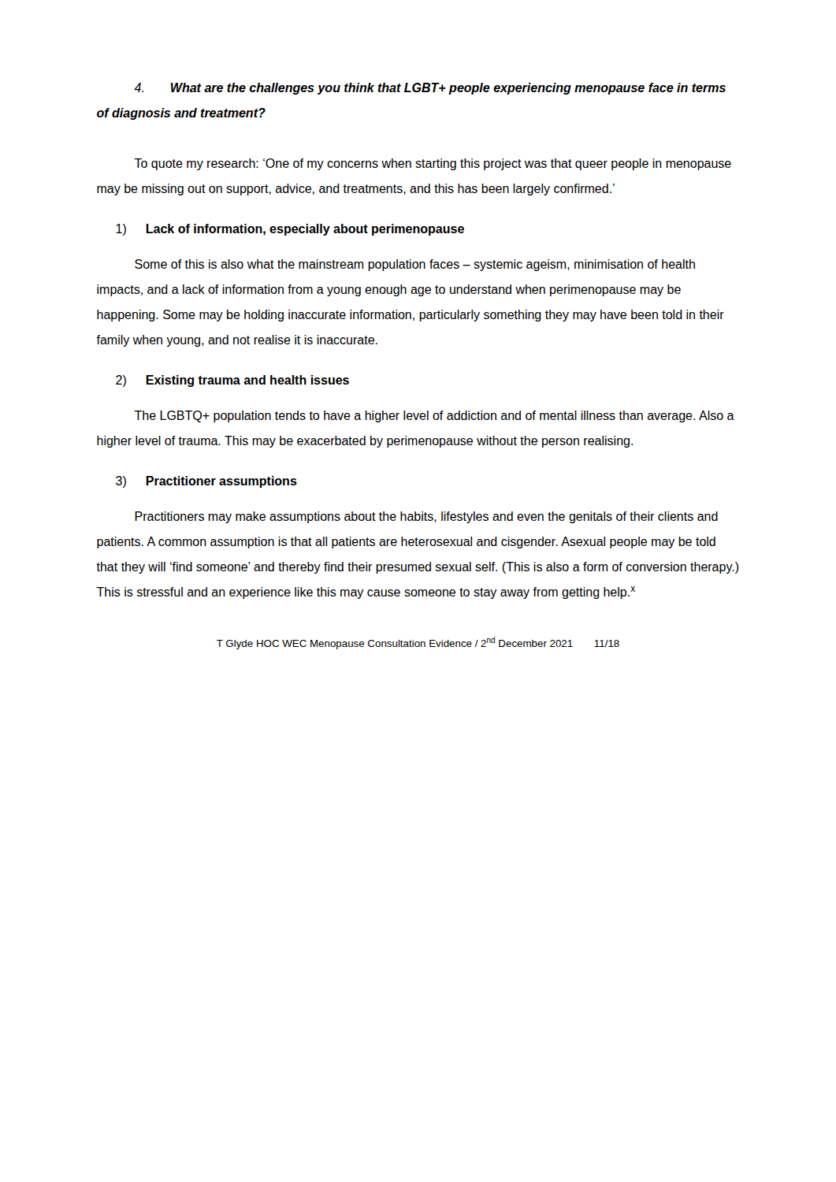4.  What are the challenges you think that LGBT+ people experiencing menopause face in terms of diagnosis and treatment?
To quote my research: ‘One of my concerns when starting this project was that queer people in menopause may be missing out on support, advice, and treatments, and this has been largely confirmed.’
1) Lack of information, especially about perimenopause
Some of this is also what the mainstream population faces – systemic ageism, minimisation of health impacts, and a lack of information from a young enough age to understand when perimenopause may be happening. Some may be holding inaccurate information, particularly something they may have been told in their family when young, and not realise it is inaccurate.
2) Existing trauma and health issues
The LGBTQ+ population tends to have a higher level of addiction and of mental illness than average. Also a higher level of trauma. This may be exacerbated by perimenopause without the person realising.
3) Practitioner assumptions
Practitioners may make assumptions about the habits, lifestyles and even the genitals of their clients and patients. A common assumption is that all patients are heterosexual and cisgender. Asexual people may be told that they will ‘find someone’ and thereby find their presumed sexual self. (This is also a form of conversion therapy.) This is stressful and an experience like this may cause someone to stay away from getting help.x
T Glyde HOC WEC Menopause Consultation Evidence / 2nd December 202111/18